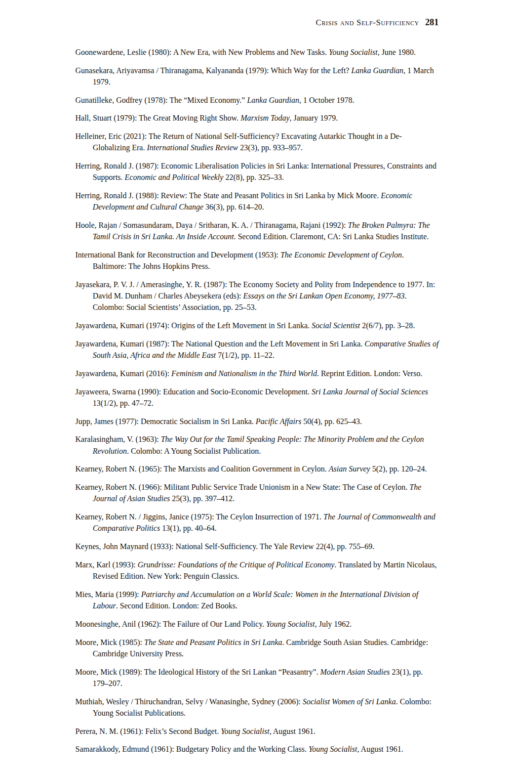Crisis and Self-Sufficiency 281
Goonewardene, Leslie (1980): A New Era, with New Problems and New Tasks. Young Socialist, June 1980.
Gunasekara, Ariyavamsa / Thiranagama, Kalyananda (1979): Which Way for the Left? Lanka Guardian, 1 March 1979.
Gunatilleke, Godfrey (1978): The “Mixed Economy.” Lanka Guardian, 1 October 1978.
Hall, Stuart (1979): The Great Moving Right Show. Marxism Today, January 1979.
Helleiner, Eric (2021): The Return of National Self-Sufficiency? Excavating Autarkic Thought in a De-Globalizing Era. International Studies Review 23(3), pp. 933–957.
Herring, Ronald J. (1987): Economic Liberalisation Policies in Sri Lanka: International Pressures, Constraints and Supports. Economic and Political Weekly 22(8), pp. 325–33.
Herring, Ronald J. (1988): Review: The State and Peasant Politics in Sri Lanka by Mick Moore. Economic Development and Cultural Change 36(3), pp. 614–20.
Hoole, Rajan / Somasundaram, Daya / Sritharan, K. A. / Thiranagama, Rajani (1992): The Broken Palmyra: The Tamil Crisis in Sri Lanka. An Inside Account. Second Edition. Claremont, CA: Sri Lanka Studies Institute.
International Bank for Reconstruction and Development (1953): The Economic Development of Ceylon. Baltimore: The Johns Hopkins Press.
Jayasekara, P. V. J. / Amerasinghe, Y. R. (1987): The Economy Society and Polity from Independence to 1977. In: David M. Dunham / Charles Abeysekera (eds): Essays on the Sri Lankan Open Economy, 1977–83. Colombo: Social Scientists’ Association, pp. 25–53.
Jayawardena, Kumari (1974): Origins of the Left Movement in Sri Lanka. Social Scientist 2(6/7), pp. 3–28.
Jayawardena, Kumari (1987): The National Question and the Left Movement in Sri Lanka. Comparative Studies of South Asia, Africa and the Middle East 7(1/2), pp. 11–22.
Jayawardena, Kumari (2016): Feminism and Nationalism in the Third World. Reprint Edition. London: Verso.
Jayaweera, Swarna (1990): Education and Socio-Economic Development. Sri Lanka Journal of Social Sciences 13(1/2), pp. 47–72.
Jupp, James (1977): Democratic Socialism in Sri Lanka. Pacific Affairs 50(4), pp. 625–43.
Karalasingham, V. (1963): The Way Out for the Tamil Speaking People: The Minority Problem and the Ceylon Revolution. Colombo: A Young Socialist Publication.
Kearney, Robert N. (1965): The Marxists and Coalition Government in Ceylon. Asian Survey 5(2), pp. 120–24.
Kearney, Robert N. (1966): Militant Public Service Trade Unionism in a New State: The Case of Ceylon. The Journal of Asian Studies 25(3), pp. 397–412.
Kearney, Robert N. / Jiggins, Janice (1975): The Ceylon Insurrection of 1971. The Journal of Commonwealth and Comparative Politics 13(1), pp. 40–64.
Keynes, John Maynard (1933): National Self-Sufficiency. The Yale Review 22(4), pp. 755–69.
Marx, Karl (1993): Grundrisse: Foundations of the Critique of Political Economy. Translated by Martin Nicolaus, Revised Edition. New York: Penguin Classics.
Mies, Maria (1999): Patriarchy and Accumulation on a World Scale: Women in the International Division of Labour. Second Edition. London: Zed Books.
Moonesinghe, Anil (1962): The Failure of Our Land Policy. Young Socialist, July 1962.
Moore, Mick (1985): The State and Peasant Politics in Sri Lanka. Cambridge South Asian Studies. Cambridge: Cambridge University Press.
Moore, Mick (1989): The Ideological History of the Sri Lankan “Peasantry”. Modern Asian Studies 23(1), pp. 179–207.
Muthiah, Wesley / Thiruchandran, Selvy / Wanasinghe, Sydney (2006): Socialist Women of Sri Lanka. Colombo: Young Socialist Publications.
Perera, N. M. (1961): Felix’s Second Budget. Young Socialist, August 1961.
Samarakkody, Edmund (1961): Budgetary Policy and the Working Class. Young Socialist, August 1961.